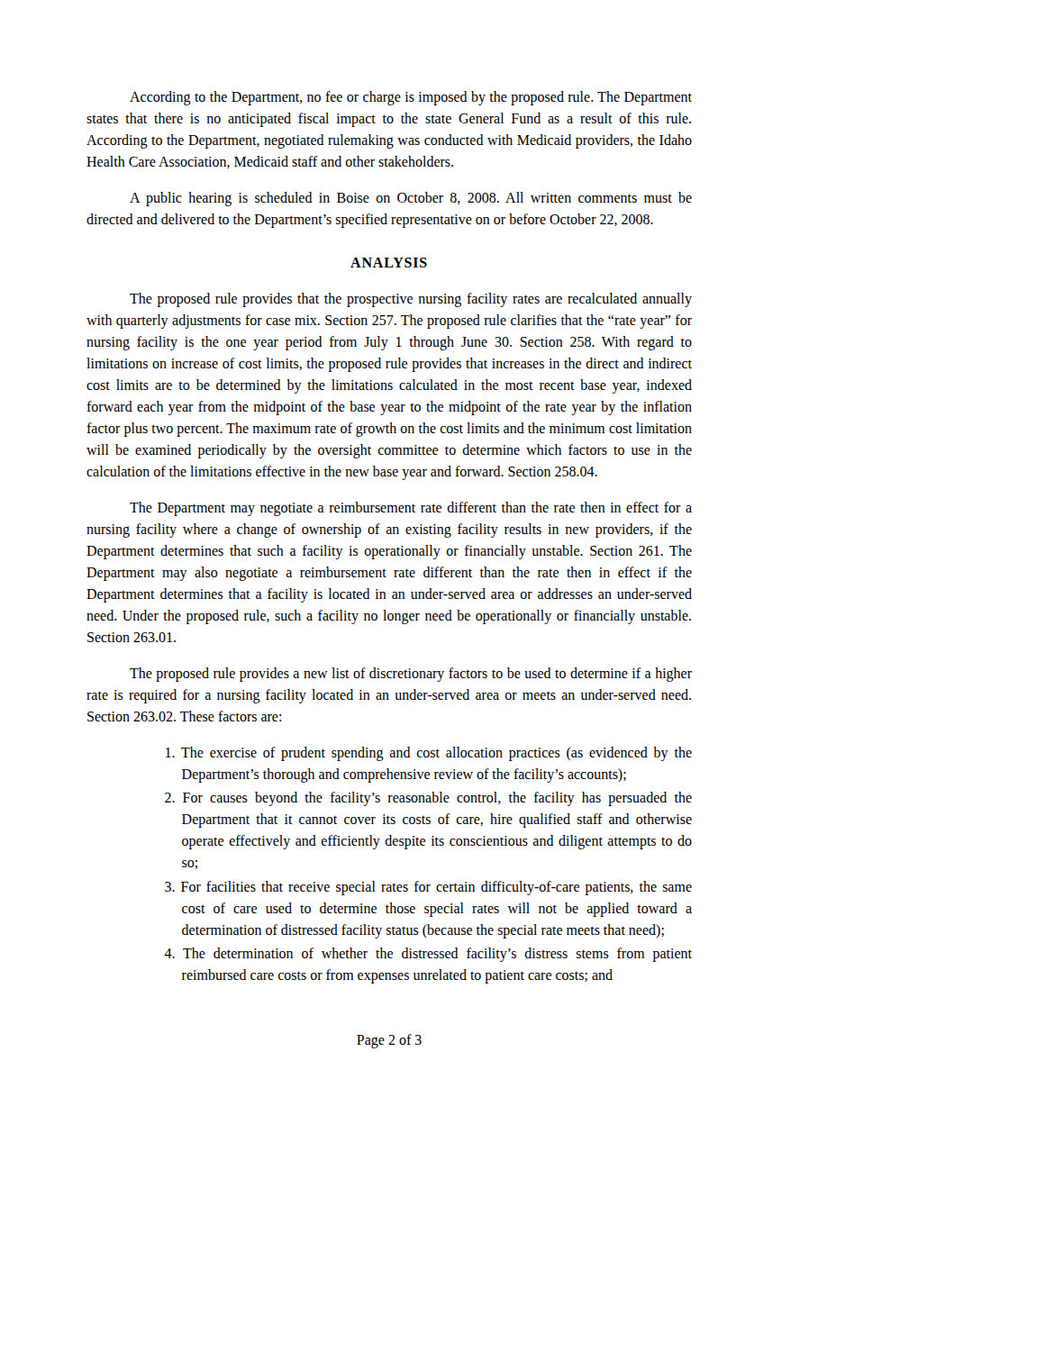According to the Department, no fee or charge is imposed by the proposed rule. The Department states that there is no anticipated fiscal impact to the state General Fund as a result of this rule. According to the Department, negotiated rulemaking was conducted with Medicaid providers, the Idaho Health Care Association, Medicaid staff and other stakeholders.
A public hearing is scheduled in Boise on October 8, 2008. All written comments must be directed and delivered to the Department’s specified representative on or before October 22, 2008.
ANALYSIS
The proposed rule provides that the prospective nursing facility rates are recalculated annually with quarterly adjustments for case mix. Section 257. The proposed rule clarifies that the “rate year” for nursing facility is the one year period from July 1 through June 30. Section 258. With regard to limitations on increase of cost limits, the proposed rule provides that increases in the direct and indirect cost limits are to be determined by the limitations calculated in the most recent base year, indexed forward each year from the midpoint of the base year to the midpoint of the rate year by the inflation factor plus two percent. The maximum rate of growth on the cost limits and the minimum cost limitation will be examined periodically by the oversight committee to determine which factors to use in the calculation of the limitations effective in the new base year and forward. Section 258.04.
The Department may negotiate a reimbursement rate different than the rate then in effect for a nursing facility where a change of ownership of an existing facility results in new providers, if the Department determines that such a facility is operationally or financially unstable. Section 261. The Department may also negotiate a reimbursement rate different than the rate then in effect if the Department determines that a facility is located in an under-served area or addresses an under-served need. Under the proposed rule, such a facility no longer need be operationally or financially unstable. Section 263.01.
The proposed rule provides a new list of discretionary factors to be used to determine if a higher rate is required for a nursing facility located in an under-served area or meets an under-served need. Section 263.02. These factors are:
1. The exercise of prudent spending and cost allocation practices (as evidenced by the Department’s thorough and comprehensive review of the facility’s accounts);
2. For causes beyond the facility’s reasonable control, the facility has persuaded the Department that it cannot cover its costs of care, hire qualified staff and otherwise operate effectively and efficiently despite its conscientious and diligent attempts to do so;
3. For facilities that receive special rates for certain difficulty-of-care patients, the same cost of care used to determine those special rates will not be applied toward a determination of distressed facility status (because the special rate meets that need);
4. The determination of whether the distressed facility’s distress stems from patient reimbursed care costs or from expenses unrelated to patient care costs; and
Page 2 of 3